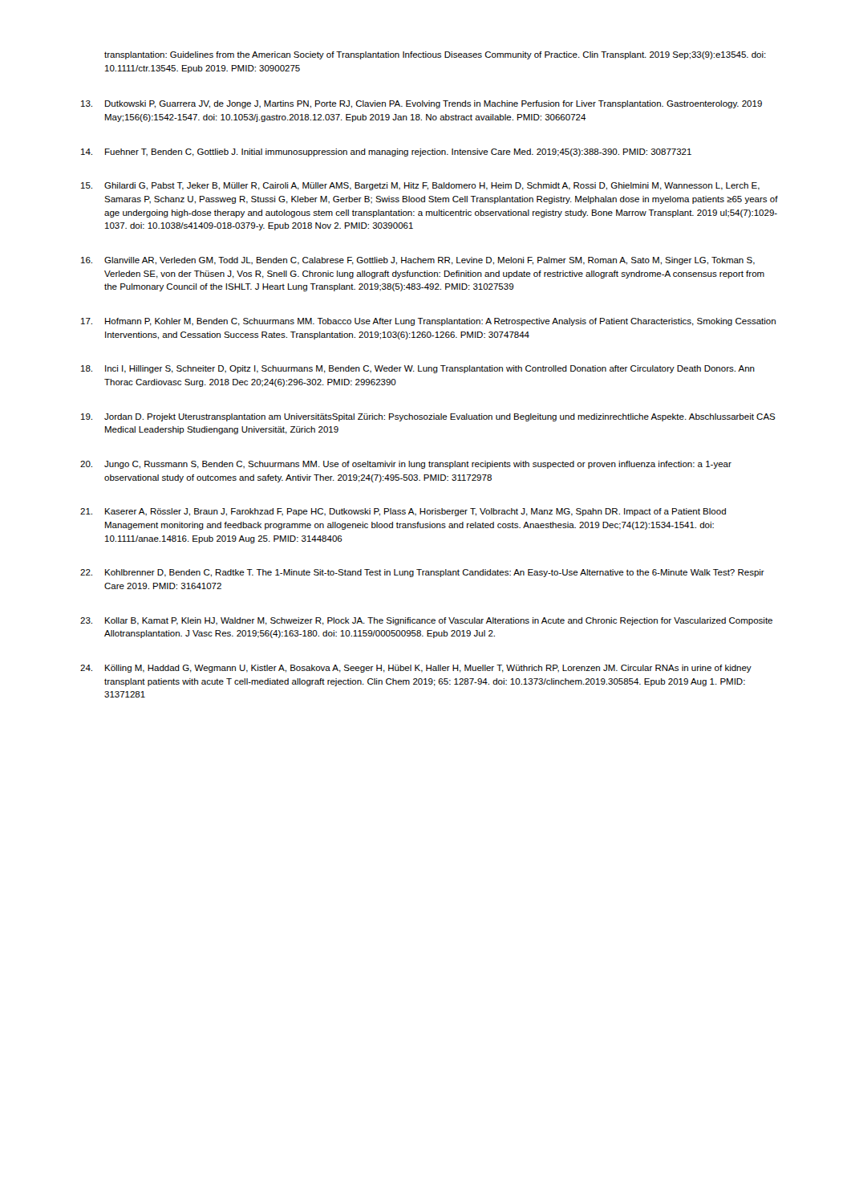transplantation: Guidelines from the American Society of Transplantation Infectious Diseases Community of Practice. Clin Transplant. 2019 Sep;33(9):e13545. doi: 10.1111/ctr.13545. Epub 2019. PMID: 30900275
Dutkowski P, Guarrera JV, de Jonge J, Martins PN, Porte RJ, Clavien PA. Evolving Trends in Machine Perfusion for Liver Transplantation. Gastroenterology. 2019 May;156(6):1542-1547. doi: 10.1053/j.gastro.2018.12.037. Epub 2019 Jan 18. No abstract available. PMID: 30660724
Fuehner T, Benden C, Gottlieb J. Initial immunosuppression and managing rejection. Intensive Care Med. 2019;45(3):388-390. PMID: 30877321
Ghilardi G, Pabst T, Jeker B, Müller R, Cairoli A, Müller AMS, Bargetzi M, Hitz F, Baldomero H, Heim D, Schmidt A, Rossi D, Ghielmini M, Wannesson L, Lerch E, Samaras P, Schanz U, Passweg R, Stussi G, Kleber M, Gerber B; Swiss Blood Stem Cell Transplantation Registry. Melphalan dose in myeloma patients ≥65 years of age undergoing high-dose therapy and autologous stem cell transplantation: a multicentric observational registry study. Bone Marrow Transplant. 2019 ul;54(7):1029-1037. doi: 10.1038/s41409-018-0379-y. Epub 2018 Nov 2. PMID: 30390061
Glanville AR, Verleden GM, Todd JL, Benden C, Calabrese F, Gottlieb J, Hachem RR, Levine D, Meloni F, Palmer SM, Roman A, Sato M, Singer LG, Tokman S, Verleden SE, von der Thüsen J, Vos R, Snell G. Chronic lung allograft dysfunction: Definition and update of restrictive allograft syndrome-A consensus report from the Pulmonary Council of the ISHLT. J Heart Lung Transplant. 2019;38(5):483-492. PMID: 31027539
Hofmann P, Kohler M, Benden C, Schuurmans MM. Tobacco Use After Lung Transplantation: A Retrospective Analysis of Patient Characteristics, Smoking Cessation Interventions, and Cessation Success Rates. Transplantation. 2019;103(6):1260-1266. PMID: 30747844
Inci I, Hillinger S, Schneiter D, Opitz I, Schuurmans M, Benden C, Weder W. Lung Transplantation with Controlled Donation after Circulatory Death Donors. Ann Thorac Cardiovasc Surg. 2018 Dec 20;24(6):296-302. PMID: 29962390
Jordan D. Projekt Uterustransplantation am UniversitätsSpital Zürich: Psychosoziale Evaluation und Begleitung und medizinrechtliche Aspekte. Abschlussarbeit CAS Medical Leadership Studiengang Universität, Zürich 2019
Jungo C, Russmann S, Benden C, Schuurmans MM. Use of oseltamivir in lung transplant recipients with suspected or proven influenza infection: a 1-year observational study of outcomes and safety. Antivir Ther. 2019;24(7):495-503. PMID: 31172978
Kaserer A, Rössler J, Braun J, Farokhzad F, Pape HC, Dutkowski P, Plass A, Horisberger T, Volbracht J, Manz MG, Spahn DR. Impact of a Patient Blood Management monitoring and feedback programme on allogeneic blood transfusions and related costs. Anaesthesia. 2019 Dec;74(12):1534-1541. doi: 10.1111/anae.14816. Epub 2019 Aug 25. PMID: 31448406
Kohlbrenner D, Benden C, Radtke T. The 1-Minute Sit-to-Stand Test in Lung Transplant Candidates: An Easy-to-Use Alternative to the 6-Minute Walk Test? Respir Care 2019. PMID: 31641072
Kollar B, Kamat P, Klein HJ, Waldner M, Schweizer R, Plock JA. The Significance of Vascular Alterations in Acute and Chronic Rejection for Vascularized Composite Allotransplantation. J Vasc Res. 2019;56(4):163-180. doi: 10.1159/000500958. Epub 2019 Jul 2.
Kölling M, Haddad G, Wegmann U, Kistler A, Bosakova A, Seeger H, Hübel K, Haller H, Mueller T, Wüthrich RP, Lorenzen JM. Circular RNAs in urine of kidney transplant patients with acute T cell-mediated allograft rejection. Clin Chem 2019; 65: 1287-94. doi: 10.1373/clinchem.2019.305854. Epub 2019 Aug 1. PMID: 31371281